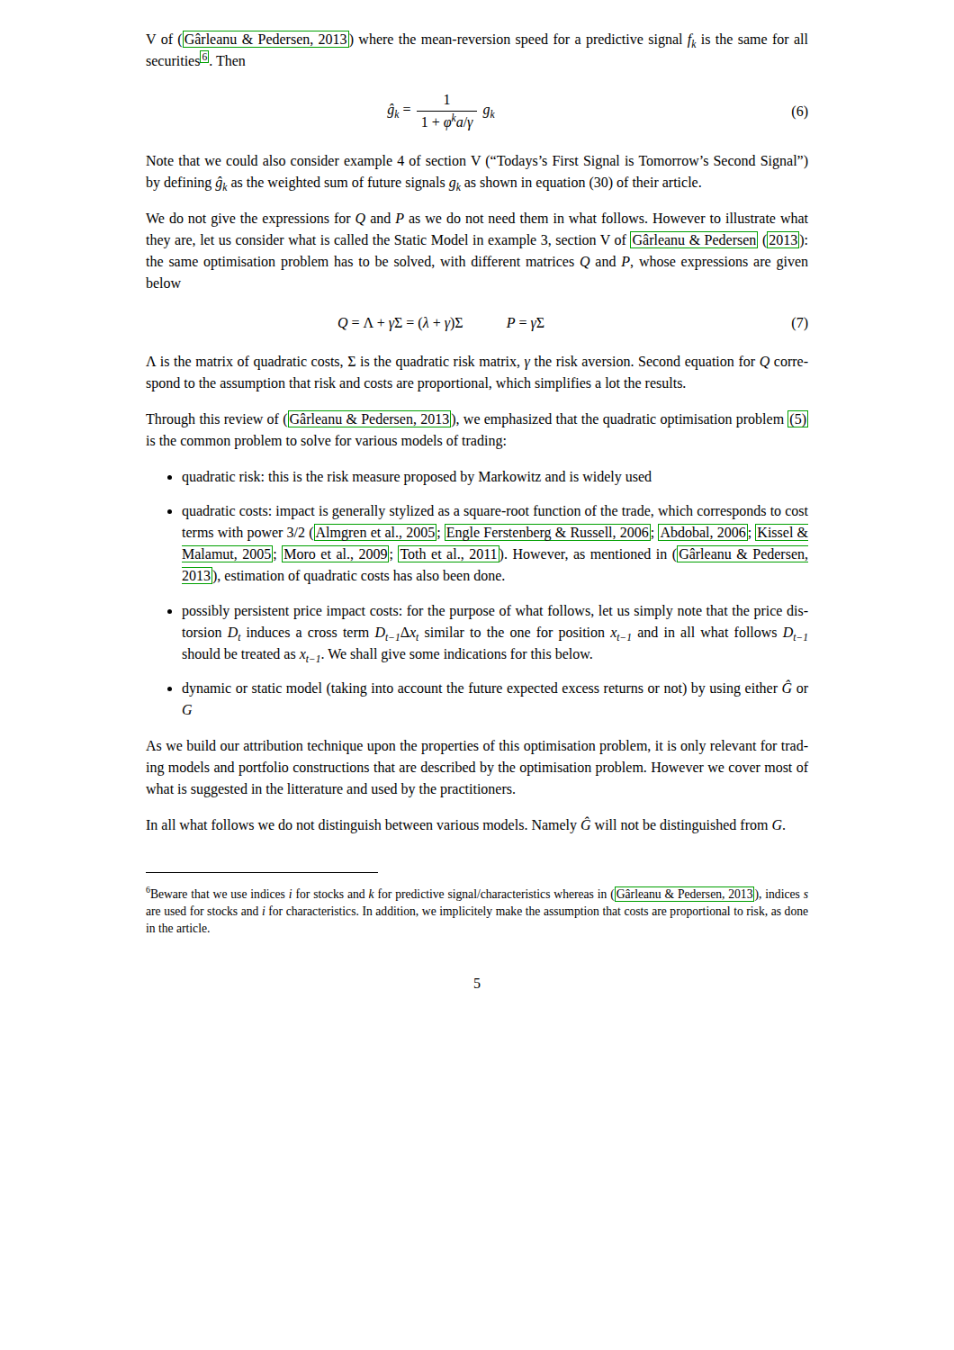V of (Gârleanu & Pedersen, 2013) where the mean-reversion speed for a predictive signal fk is the same for all securities6. Then
ĝk = 11 + φka/γ gk
(6)
Note that we could also consider example 4 of section V (“Todays’s First Signal is Tomorrow’s Second Signal”) by defining ĝk as the weighted sum of future signals gk as shown in equation (30) of their article.
We do not give the expressions for Q and P as we do not need them in what follows. However to illustrate what they are, let us consider what is called the Static Model in example 3, section V of Gârleanu & Pedersen (2013): the same optimisation problem has to be solved, with different matrices Q and P, whose expressions are given below
Q = Λ + γ Σ = (λ + γ)Σ P = γ Σ
(7)
Λ is the matrix of quadratic costs, Σ is the quadratic risk matrix, γ the risk aversion. Second equation for Q correspond to the assumption that risk and costs are proportional, which simplifies a lot the results.
Through this review of (Gârleanu & Pedersen, 2013), we emphasized that the quadratic optimisation problem (5) is the common problem to solve for various models of trading:
quadratic risk: this is the risk measure proposed by Markowitz and is widely used
quadratic costs: impact is generally stylized as a square-root function of the trade, which corresponds to cost terms with power 3/2 (Almgren et al., 2005; Engle Ferstenberg & Russell, 2006; Abdobal, 2006; Kissel & Malamut, 2005; Moro et al., 2009; Toth et al., 2011). However, as mentioned in (Gârleanu & Pedersen, 2013), estimation of quadratic costs has also been done.
possibly persistent price impact costs: for the purpose of what follows, let us simply note that the price distorsion Dt induces a cross term Dt−1 Δxt similar to the one for position xt−1 and in all what follows Dt−1 should be treated as xt−1. We shall give some indications for this below.
dynamic or static model (taking into account the future expected excess returns or not) by using either Ĝ or G
As we build our attribution technique upon the properties of this optimisation problem, it is only relevant for trading models and portfolio constructions that are described by the optimisation problem. However we cover most of what is suggested in the litterature and used by the practitioners.
In all what follows we do not distinguish between various models. Namely Ĝ will not be distinguished from G.
6Beware that we use indices i for stocks and k for predictive signal/characteristics whereas in (Gârleanu & Pedersen, 2013), indices s are used for stocks and i for characteristics. In addition, we implicitely make the assumption that costs are proportional to risk, as done in the article.
5